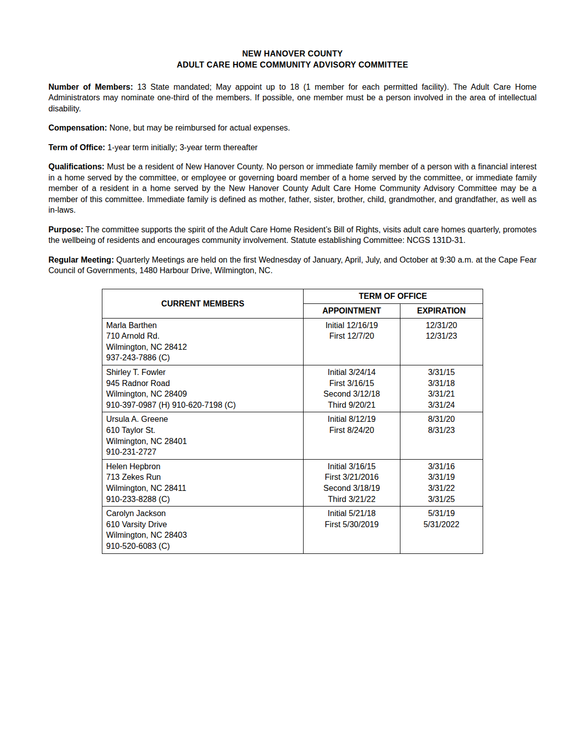NEW HANOVER COUNTY
ADULT CARE HOME COMMUNITY ADVISORY COMMITTEE
Number of Members: 13 State mandated; May appoint up to 18 (1 member for each permitted facility). The Adult Care Home Administrators may nominate one-third of the members. If possible, one member must be a person involved in the area of intellectual disability.
Compensation: None, but may be reimbursed for actual expenses.
Term of Office: 1-year term initially; 3-year term thereafter
Qualifications: Must be a resident of New Hanover County. No person or immediate family member of a person with a financial interest in a home served by the committee, or employee or governing board member of a home served by the committee, or immediate family member of a resident in a home served by the New Hanover County Adult Care Home Community Advisory Committee may be a member of this committee. Immediate family is defined as mother, father, sister, brother, child, grandmother, and grandfather, as well as in-laws.
Purpose: The committee supports the spirit of the Adult Care Home Resident’s Bill of Rights, visits adult care homes quarterly, promotes the wellbeing of residents and encourages community involvement. Statute establishing Committee: NCGS 131D-31.
Regular Meeting: Quarterly Meetings are held on the first Wednesday of January, April, July, and October at 9:30 a.m. at the Cape Fear Council of Governments, 1480 Harbour Drive, Wilmington, NC.
| CURRENT MEMBERS | TERM OF OFFICE |
| --- | --- |
| APPOINTMENT | EXPIRATION |
| Marla Barthen 710 Arnold Rd. Wilmington, NC 28412 937-243-7886 (C) | Initial 12/16/19 First 12/7/20 | 12/31/20 12/31/23 |
| Shirley T. Fowler 945 Radnor Road Wilmington, NC 28409 910-397-0987 (H) 910-620-7198 (C) | Initial 3/24/14 First 3/16/15 Second 3/12/18 Third 9/20/21 | 3/31/15 3/31/18 3/31/21 3/31/24 |
| Ursula A. Greene 610 Taylor St. Wilmington, NC 28401 910-231-2727 | Initial 8/12/19 First 8/24/20 | 8/31/20 8/31/23 |
| Helen Hepbron 713 Zekes Run Wilmington, NC 28411 910-233-8288 (C) | Initial 3/16/15 First 3/21/2016 Second 3/18/19 Third 3/21/22 | 3/31/16 3/31/19 3/31/22 3/31/25 |
| Carolyn Jackson 610 Varsity Drive Wilmington, NC 28403 910-520-6083 (C) | Initial 5/21/18 First 5/30/2019 | 5/31/19 5/31/2022 |